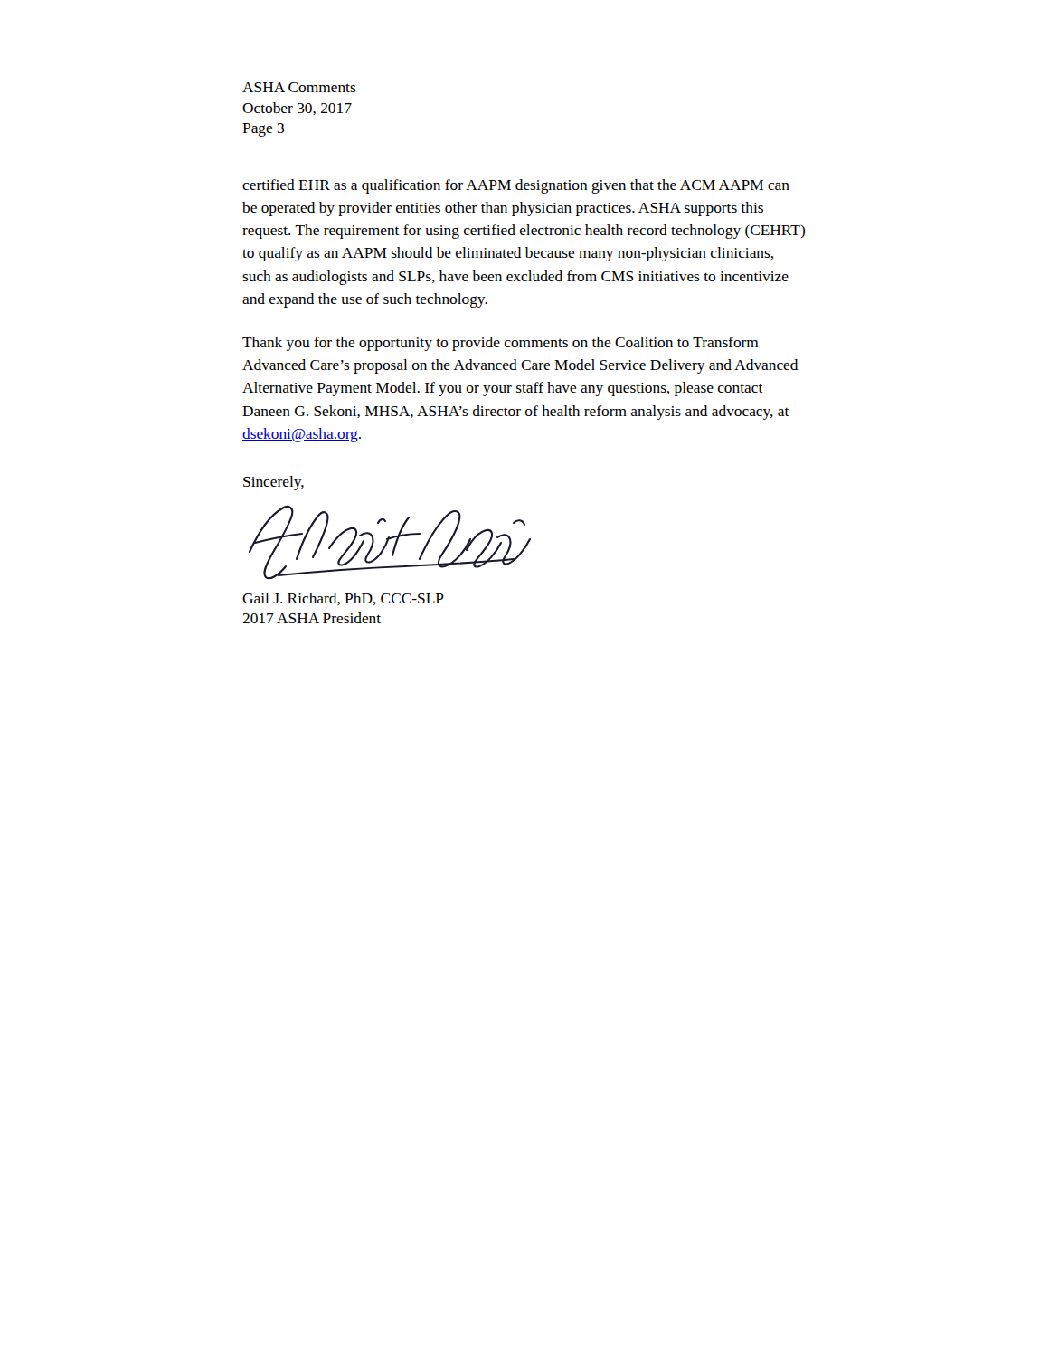ASHA Comments
October 30, 2017
Page 3
certified EHR as a qualification for AAPM designation given that the ACM AAPM can be operated by provider entities other than physician practices. ASHA supports this request. The requirement for using certified electronic health record technology (CEHRT) to qualify as an AAPM should be eliminated because many non-physician clinicians, such as audiologists and SLPs, have been excluded from CMS initiatives to incentivize and expand the use of such technology.
Thank you for the opportunity to provide comments on the Coalition to Transform Advanced Care’s proposal on the Advanced Care Model Service Delivery and Advanced Alternative Payment Model. If you or your staff have any questions, please contact Daneen G. Sekoni, MHSA, ASHA’s director of health reform analysis and advocacy, at dsekoni@asha.org.
Sincerely,
Gail J. Richard, PhD, CCC-SLP
2017 ASHA President